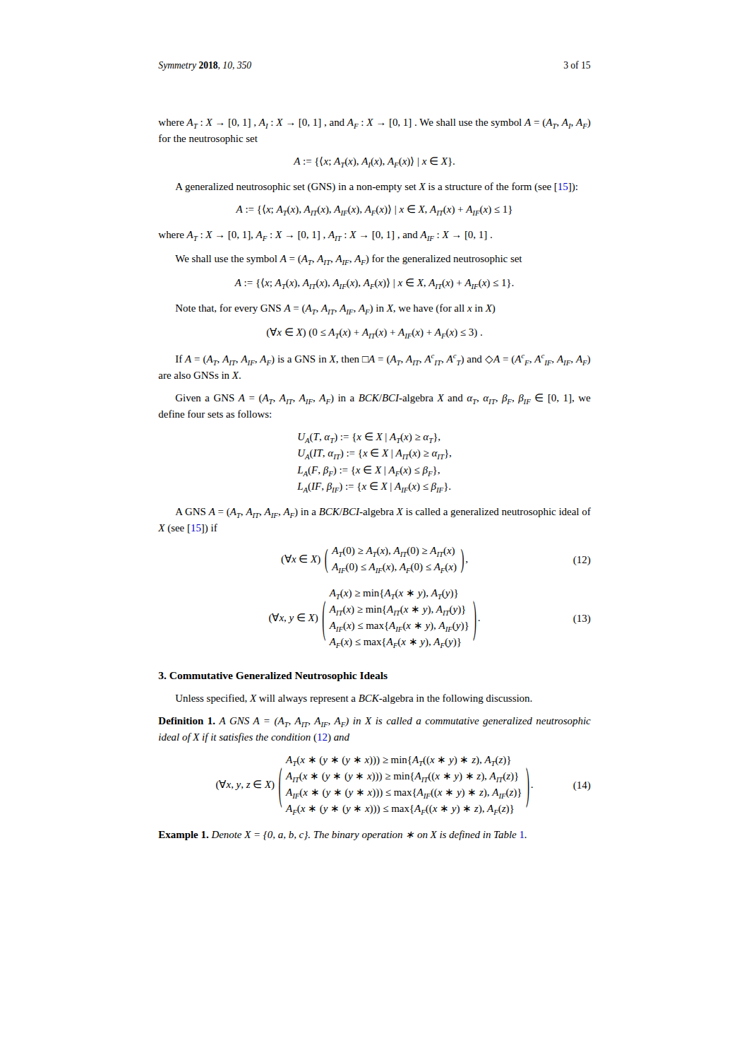Symmetry 2018, 10, 350
3 of 15
where AT : X → [0, 1] , AI : X → [0, 1] , and AF : X → [0, 1] . We shall use the symbol A = (AT, AI, AF) for the neutrosophic set
A := {⟨x; AT(x), AI(x), AF(x)⟩ | x ∈ X}.
A generalized neutrosophic set (GNS) in a non-empty set X is a structure of the form (see [15]):
A := {⟨x; AT(x), AIT(x), AIF(x), AF(x)⟩ | x ∈ X, AIT(x) + AIF(x) ≤ 1}
where AT : X → [0, 1], AF : X → [0, 1] , AIT : X → [0, 1] , and AIF : X → [0, 1] .
We shall use the symbol A = (AT, AIT, AIF, AF) for the generalized neutrosophic set
A := {⟨x; AT(x), AIT(x), AIF(x), AF(x)⟩ | x ∈ X, AIT(x) + AIF(x) ≤ 1}.
Note that, for every GNS A = (AT, AIT, AIF, AF) in X, we have (for all x in X)
(∀x ∈ X) (0 ≤ AT(x) + AIT(x) + AIF(x) + AF(x) ≤ 3) .
If A = (AT, AIT, AIF, AF) is a GNS in X, then □A = (AT, AIT, AcIT, AcT) and ◇A = (AcF, AcIF, AIF, AF) are also GNSs in X.
Given a GNS A = (AT, AIT, AIF, AF) in a BCK/BCI-algebra X and αT, αIT, βF, βIF ∈ [0, 1], we define four sets as follows:
UA(T, αT) := {x ∈ X | AT(x) ≥ αT},
UA(IT, αIT) := {x ∈ X | AIT(x) ≥ αIT},
LA(F, βF) := {x ∈ X | AF(x) ≤ βF},
LA(IF, βIF) := {x ∈ X | AIF(x) ≤ βIF}.
A GNS A = (AT, AIT, AIF, AF) in a BCK/BCI-algebra X is called a generalized neutrosophic ideal of X (see [15]) if
(∀x ∈ X) (
AT(0) ≥ AT(x), AIT(0) ≥ AIT(x)
AIF(0) ≤ AIF(x), AF(0) ≤ AF(x)
),
(12)
(∀x, y ∈ X) (
AT(x) ≥ min{AT(x ∗ y), AT(y)}
AIT(x) ≥ min{AIT(x ∗ y), AIT(y)}
AIF(x) ≤ max{AIF(x ∗ y), AIF(y)}
AF(x) ≤ max{AF(x ∗ y), AF(y)}
).
(13)
3. Commutative Generalized Neutrosophic Ideals
Unless specified, X will always represent a BCK-algebra in the following discussion.
Definition 1. A GNS A = (AT, AIT, AIF, AF) in X is called a commutative generalized neutrosophic ideal of X if it satisfies the condition (12) and
(∀x, y, z ∈ X) (
AT(x ∗ (y ∗ (y ∗ x))) ≥ min{AT((x ∗ y) ∗ z), AT(z)}
AIT(x ∗ (y ∗ (y ∗ x))) ≥ min{AIT((x ∗ y) ∗ z), AIT(z)}
AIF(x ∗ (y ∗ (y ∗ x))) ≤ max{AIF((x ∗ y) ∗ z), AIF(z)}
AF(x ∗ (y ∗ (y ∗ x))) ≤ max{AF((x ∗ y) ∗ z), AF(z)}
).
(14)
Example 1. Denote X = {0, a, b, c}. The binary operation ∗ on X is defined in Table 1.